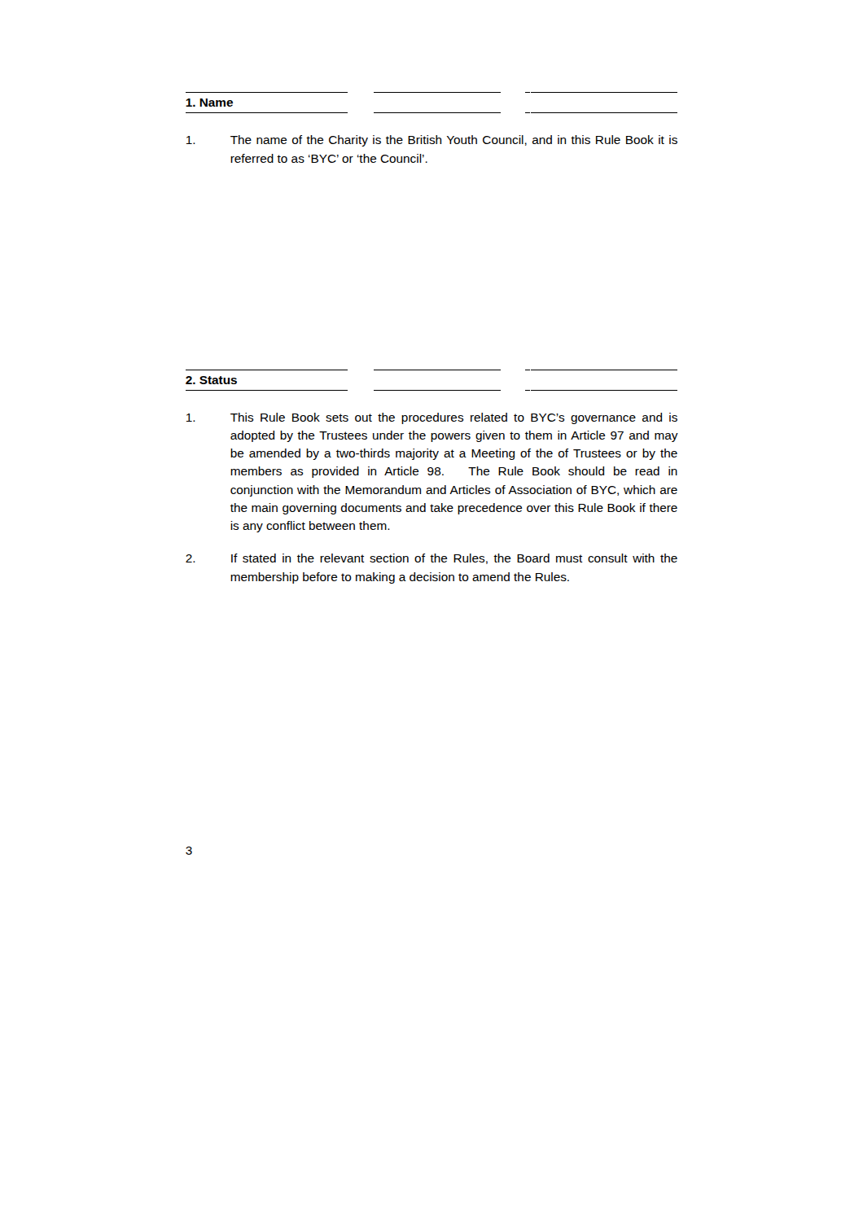1. Name
The name of the Charity is the British Youth Council, and in this Rule Book it is referred to as ‘BYC’ or ‘the Council’.
2. Status
This Rule Book sets out the procedures related to BYC’s governance and is adopted by the Trustees under the powers given to them in Article 97 and may be amended by a two-thirds majority at a Meeting of the of Trustees or by the members as provided in Article 98. The Rule Book should be read in conjunction with the Memorandum and Articles of Association of BYC, which are the main governing documents and take precedence over this Rule Book if there is any conflict between them.
If stated in the relevant section of the Rules, the Board must consult with the membership before to making a decision to amend the Rules.
3